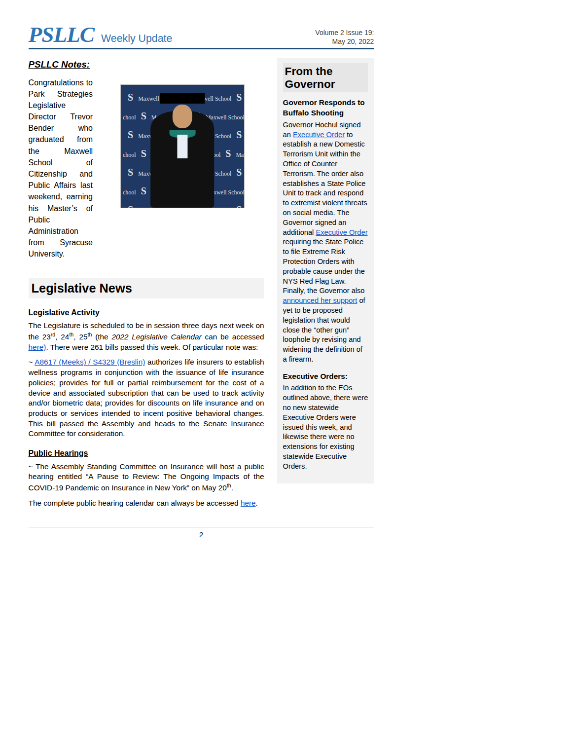PSLLC Weekly Update
Volume 2 Issue 19:
May 20, 2022
PSLLC Notes:
Congratulations to Park Strategies Legislative Director Trevor Bender who graduated from the Maxwell School of Citizenship and Public Affairs last weekend, earning his Master’s of Public Administration from Syracuse University.
SMaxwell SchoolSMaxwell SchoolSMaxwe
choolSMaxwell SchoolSMaxwell SchoolSMax
SMaxwell SchoolSMaxwell SchoolSMaxwell
choolSMaxwell SSwell SchoolSMaxwell Sc
SMaxwell SchoolSMaxwell SchoolSMaxwell S
choolSMaxwell SchoolSMaxwell SchoolSMax
SMaxwell SchoolSMaxwell SchoolSMaxwell
Legislative News
Legislative Activity
The Legislature is scheduled to be in session three days next week on the 23rd, 24th, 25th (the 2022 Legislative Calendar can be accessed here). There were 261 bills passed this week. Of particular note was:
~ A8617 (Meeks) / S4329 (Breslin) authorizes life insurers to establish wellness programs in conjunction with the issuance of life insurance policies; provides for full or partial reimbursement for the cost of a device and associated subscription that can be used to track activity and/or biometric data; provides for discounts on life insurance and on products or services intended to incent positive behavioral changes. This bill passed the Assembly and heads to the Senate Insurance Committee for consideration.
Public Hearings
~ The Assembly Standing Committee on Insurance will host a public hearing entitled “A Pause to Review: The Ongoing Impacts of the COVID-19 Pandemic on Insurance in New York” on May 20th.
The complete public hearing calendar can always be accessed here.
From the Governor
Governor Responds to Buffalo Shooting
Governor Hochul signed an Executive Order to establish a new Domestic Terrorism Unit within the Office of Counter Terrorism. The order also establishes a State Police Unit to track and respond to extremist violent threats on social media. The Governor signed an additional Executive Order requiring the State Police to file Extreme Risk Protection Orders with probable cause under the NYS Red Flag Law. Finally, the Governor also announced her support of yet to be proposed legislation that would close the “other gun” loophole by revising and widening the definition of a firearm.
Executive Orders:
In addition to the EOs outlined above, there were no new statewide Executive Orders were issued this week, and likewise there were no extensions for existing statewide Executive Orders.
2